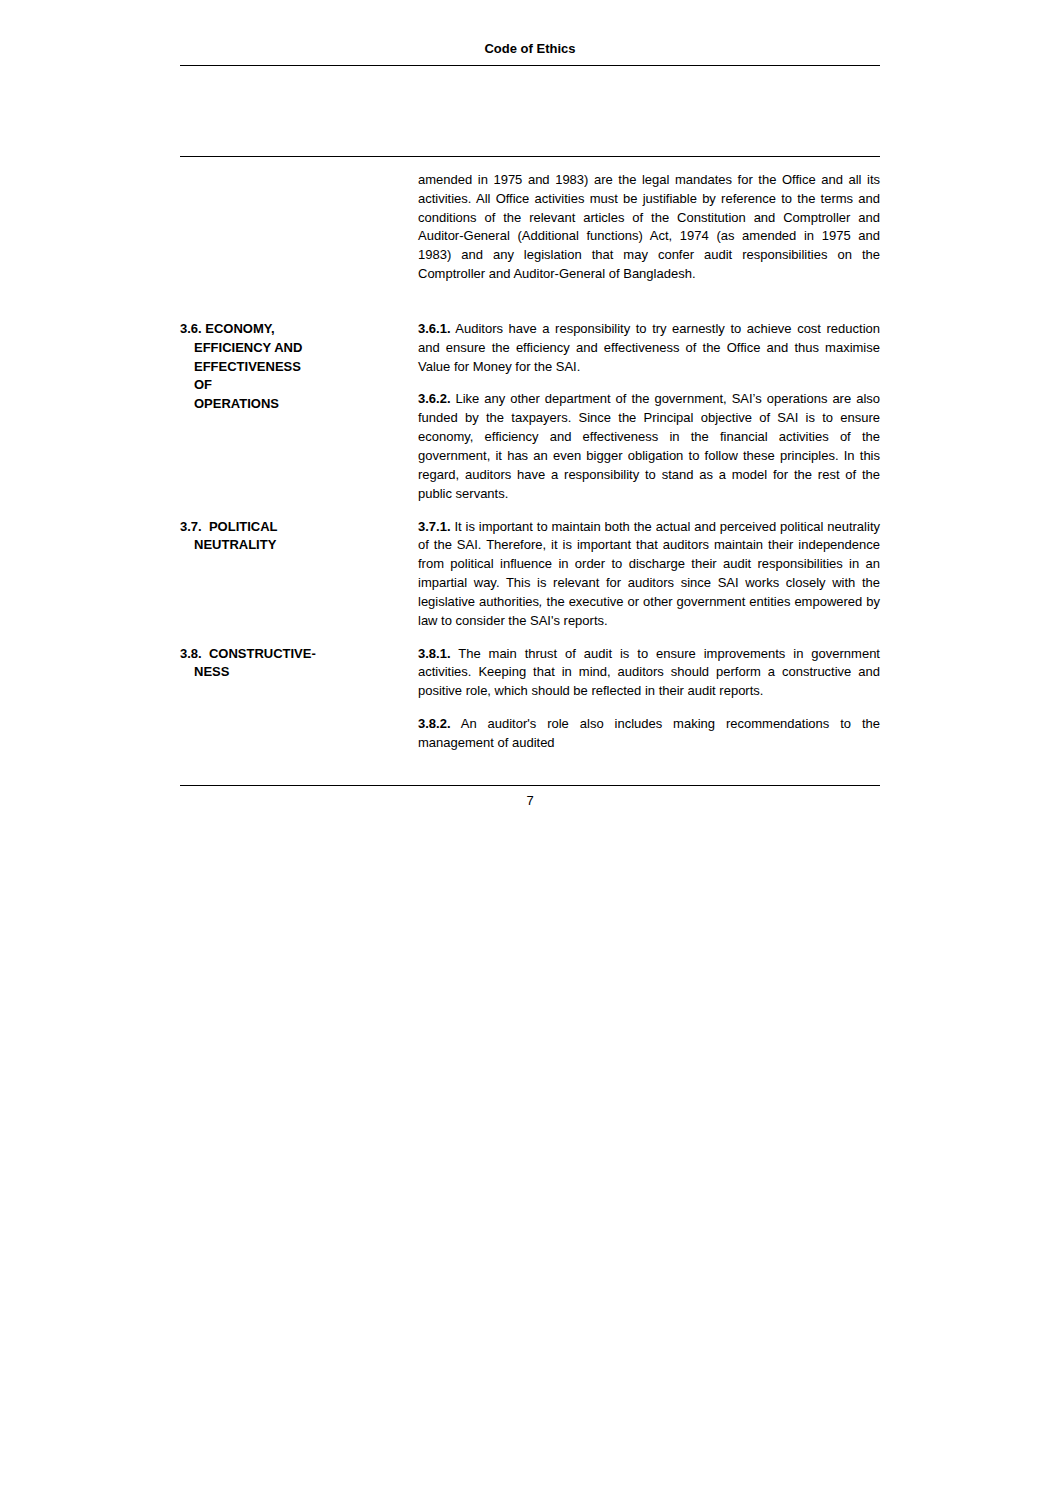Code of Ethics
| | amended in 1975 and 1983) are the legal mandates for the Office and all its activities. All Office activities must be justifiable by reference to the terms and conditions of the relevant articles of the Constitution and Comptroller and Auditor-General (Additional functions) Act, 1974 (as amended in 1975 and 1983) and any legislation that may confer audit responsibilities on the Comptroller and Auditor-General of Bangladesh. |
| 3.6. ECONOMY, EFFICIENCY AND EFFECTIVENESS OF OPERATIONS | 3.6.1. Auditors have a responsibility to try earnestly to achieve cost reduction and ensure the efficiency and effectiveness of the Office and thus maximise Value for Money for the SAI. 3.6.2. Like any other department of the government, SAI’s operations are also funded by the taxpayers. Since the Principal objective of SAI is to ensure economy, efficiency and effectiveness in the financial activities of the government, it has an even bigger obligation to follow these principles. In this regard, auditors have a responsibility to stand as a model for the rest of the public servants. |
| 3.7. POLITICAL NEUTRALITY | 3.7.1. It is important to maintain both the actual and perceived political neutrality of the SAI. Therefore, it is important that auditors maintain their independence from political influence in order to discharge their audit responsibilities in an impartial way. This is relevant for auditors since SAI works closely with the legislative authorities , the executive or other government entities empowered by law to consider the SAI's reports. |
| 3.8. CONSTRUCTIVE- NESS | 3.8.1. The main thrust of audit is to ensure improvements in government activities. Keeping that in mind, auditors should perform a constructive and positive role, which should be reflected in their audit reports. 3.8.2. An auditor's role also includes making recommendations to the management of audited |
7